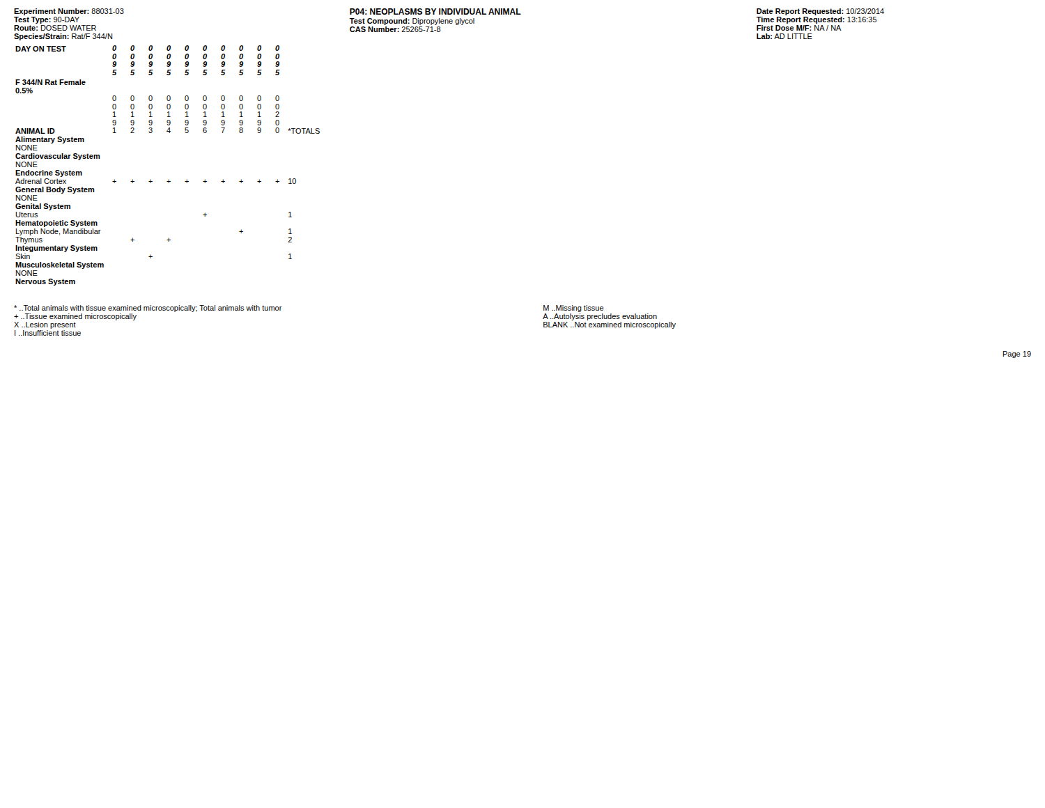| Experiment Number: 88031-03 Test Type: 90-DAY Route: DOSED WATER Species/Strain: Rat/F 344/N | P04: NEOPLASMS BY INDIVIDUAL ANIMAL Test Compound: Dipropylene glycol CAS Number: 25265-71-8 | Date Report Requested: 10/23/2014 Time Report Requested: 13:16:35 First Dose M/F: NA / NA Lab: AD LITTLE |
| DAY ON TEST | 0 0 9 5 | 0 0 9 5 | 0 0 9 5 | 0 0 9 5 | 0 0 9 5 | 0 0 9 5 | 0 0 9 5 | 0 0 9 5 | 0 0 9 5 | 0 0 9 5 | |
| F 344/N Rat Female 0.5% | | |
| ANIMAL ID | 0 0 1 9 1 | 0 0 1 9 2 | 0 0 1 9 3 | 0 0 1 9 4 | 0 0 1 9 5 | 0 0 1 9 6 | 0 0 1 9 7 | 0 0 1 9 8 | 0 0 1 9 9 | 0 0 2 0 0 | *TOTALS |
| Alimentary System | |
| NONE | |
| Cardiovascular System | |
| NONE | |
| Endocrine System | |
| Adrenal Cortex | + | + | + | + | + | + | + | + | + | + | 10 |
| General Body System | |
| NONE | |
| Genital System | |
| Uterus | | | | | | + | | | | | 1 |
| Hematopoietic System | |
| Lymph Node, Mandibular | | | | | | | | + | | | 1 |
| Thymus | | + | | + | | | | | | | 2 |
| Integumentary System | |
| Skin | | | + | | | | | | | | 1 |
| Musculoskeletal System | |
| NONE | |
| Nervous System | |
| * ..Total animals with tissue examined microscopically; Total animals with tumor + ..Tissue examined microscopically X ..Lesion present I ..Insufficient tissue | M ..Missing tissue A ..Autolysis precludes evaluation BLANK ..Not examined microscopically |
Page 19